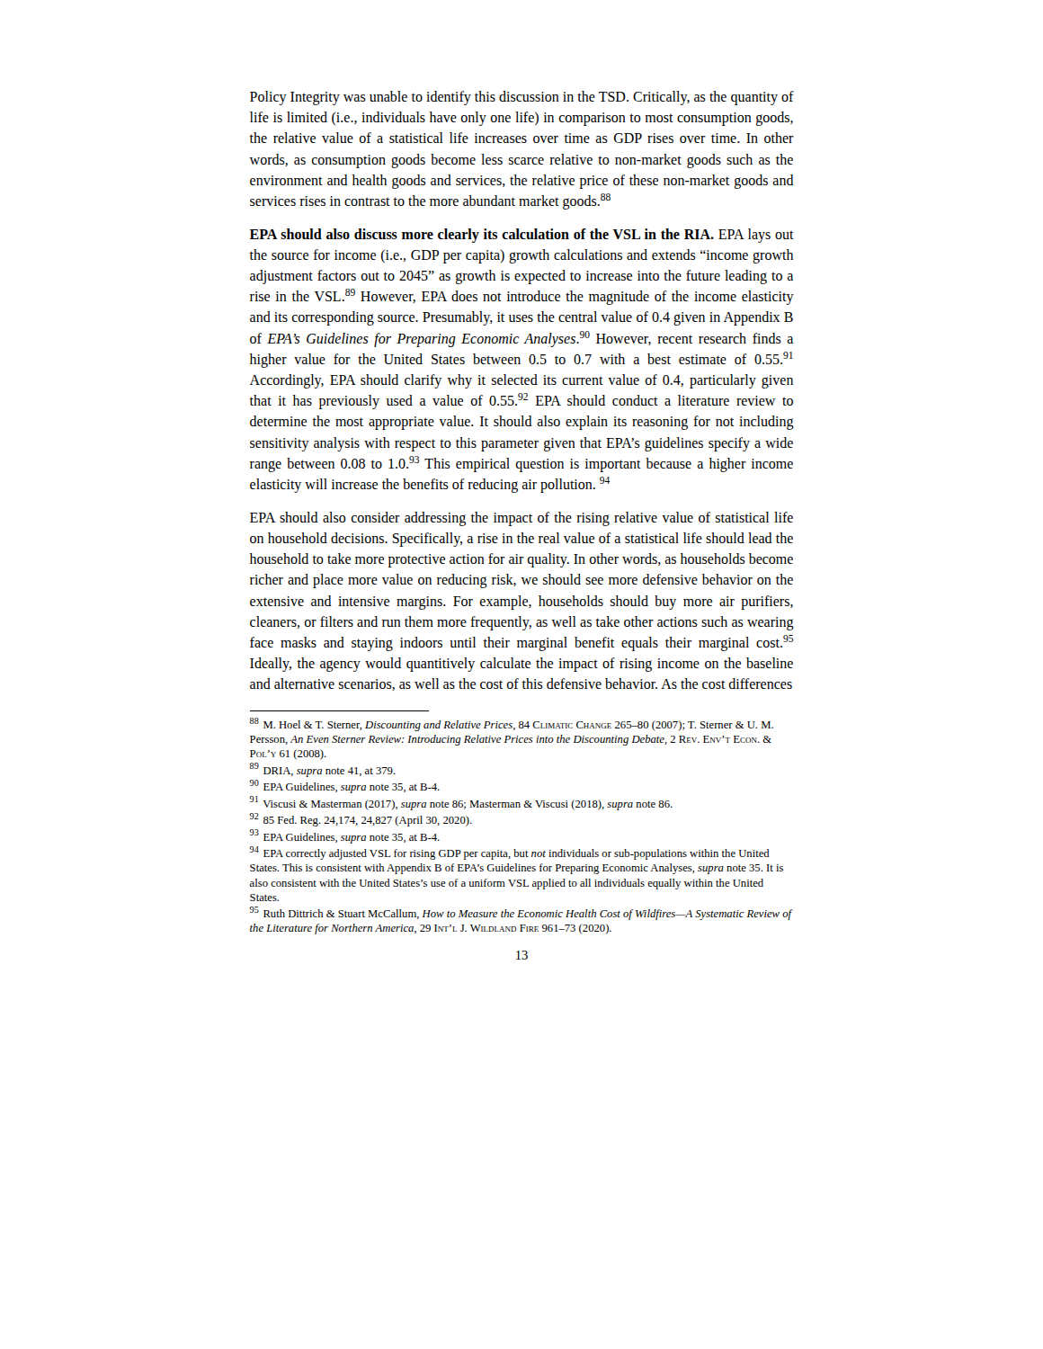Policy Integrity was unable to identify this discussion in the TSD. Critically, as the quantity of life is limited (i.e., individuals have only one life) in comparison to most consumption goods, the relative value of a statistical life increases over time as GDP rises over time. In other words, as consumption goods become less scarce relative to non-market goods such as the environment and health goods and services, the relative price of these non-market goods and services rises in contrast to the more abundant market goods.88
EPA should also discuss more clearly its calculation of the VSL in the RIA. EPA lays out the source for income (i.e., GDP per capita) growth calculations and extends “income growth adjustment factors out to 2045” as growth is expected to increase into the future leading to a rise in the VSL.89 However, EPA does not introduce the magnitude of the income elasticity and its corresponding source. Presumably, it uses the central value of 0.4 given in Appendix B of EPA’s Guidelines for Preparing Economic Analyses.90 However, recent research finds a higher value for the United States between 0.5 to 0.7 with a best estimate of 0.55.91 Accordingly, EPA should clarify why it selected its current value of 0.4, particularly given that it has previously used a value of 0.55.92 EPA should conduct a literature review to determine the most appropriate value. It should also explain its reasoning for not including sensitivity analysis with respect to this parameter given that EPA’s guidelines specify a wide range between 0.08 to 1.0.93 This empirical question is important because a higher income elasticity will increase the benefits of reducing air pollution. 94
EPA should also consider addressing the impact of the rising relative value of statistical life on household decisions. Specifically, a rise in the real value of a statistical life should lead the household to take more protective action for air quality. In other words, as households become richer and place more value on reducing risk, we should see more defensive behavior on the extensive and intensive margins. For example, households should buy more air purifiers, cleaners, or filters and run them more frequently, as well as take other actions such as wearing face masks and staying indoors until their marginal benefit equals their marginal cost.95 Ideally, the agency would quantitively calculate the impact of rising income on the baseline and alternative scenarios, as well as the cost of this defensive behavior. As the cost differences
88 M. Hoel & T. Sterner, Discounting and Relative Prices, 84 Climatic Change 265–80 (2007); T. Sterner & U. M. Persson, An Even Sterner Review: Introducing Relative Prices into the Discounting Debate, 2 Rev. Env’t Econ. & Pol’y 61 (2008).
89 DRIA, supra note 41, at 379.
90 EPA Guidelines, supra note 35, at B-4.
91 Viscusi & Masterman (2017), supra note 86; Masterman & Viscusi (2018), supra note 86.
92 85 Fed. Reg. 24,174, 24,827 (April 30, 2020).
93 EPA Guidelines, supra note 35, at B-4.
94 EPA correctly adjusted VSL for rising GDP per capita, but not individuals or sub-populations within the United States. This is consistent with Appendix B of EPA’s Guidelines for Preparing Economic Analyses, supra note 35. It is also consistent with the United States’s use of a uniform VSL applied to all individuals equally within the United States.
95 Ruth Dittrich & Stuart McCallum, How to Measure the Economic Health Cost of Wildfires—A Systematic Review of the Literature for Northern America, 29 Int’l J. Wildland Fire 961–73 (2020).
13